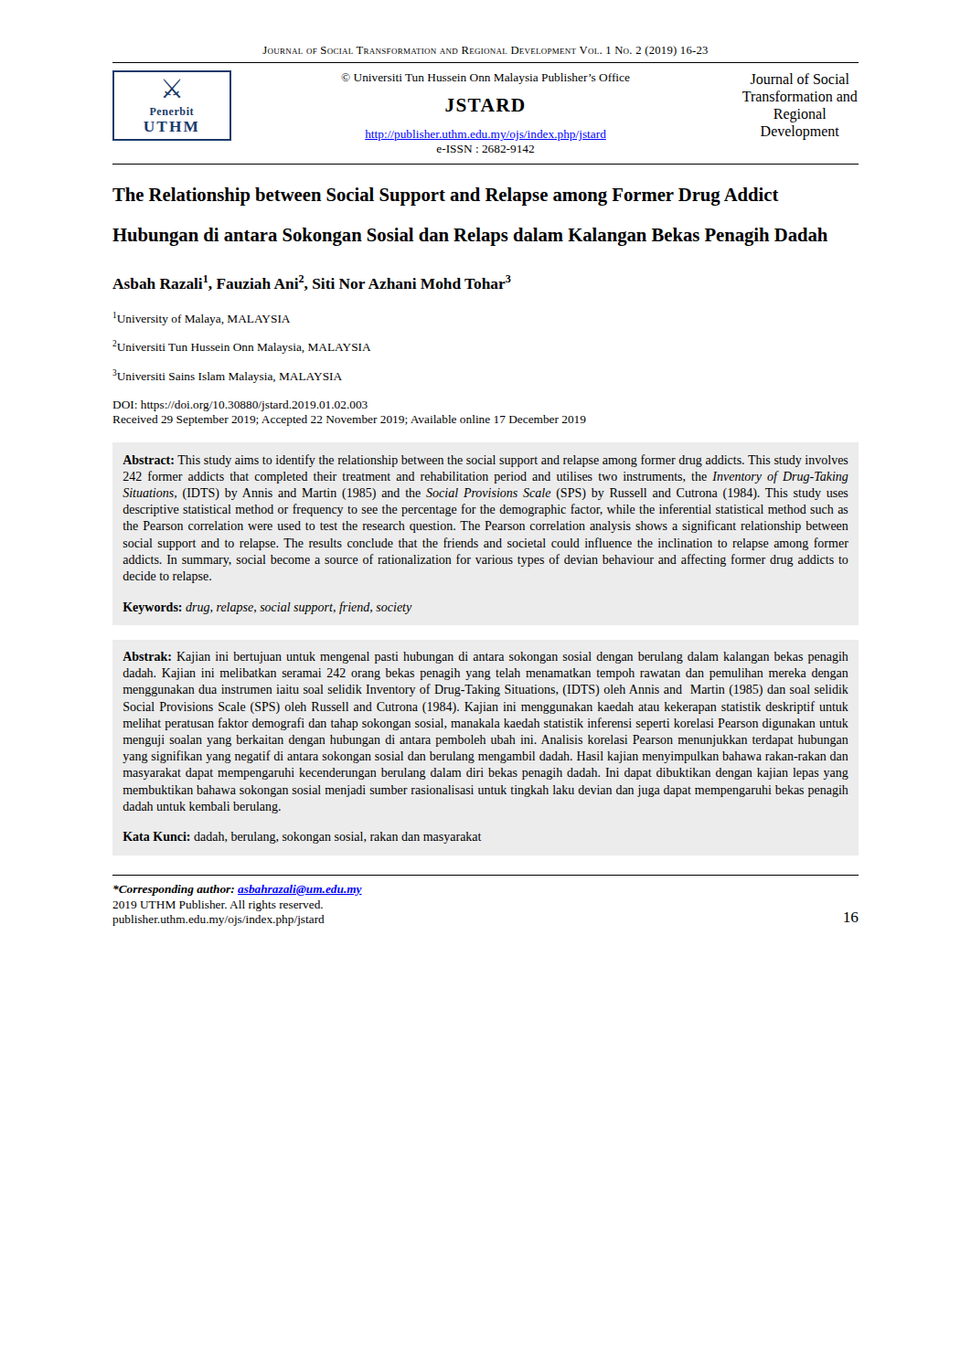Journal of Social Transformation and Regional Development Vol. 1 No. 2 (2019) 16-23
⚔ Penerbit UTHM
© Universiti Tun Hussein Onn Malaysia Publisher’s Office
JSTARD
http://publisher.uthm.edu.my/ojs/index.php/jstard
e-ISSN : 2682-9142
Journal of Social Transformation and Regional Development
The Relationship between Social Support and Relapse among Former Drug Addict
Hubungan di antara Sokongan Sosial dan Relaps dalam Kalangan Bekas Penagih Dadah
Asbah Razali1, Fauziah Ani2, Siti Nor Azhani Mohd Tohar3
1University of Malaya, MALAYSIA
2Universiti Tun Hussein Onn Malaysia, MALAYSIA
3Universiti Sains Islam Malaysia, MALAYSIA
DOI: https://doi.org/10.30880/jstard.2019.01.02.003
Received 29 September 2019; Accepted 22 November 2019; Available online 17 December 2019
Abstract: This study aims to identify the relationship between the social support and relapse among former drug addicts. This study involves 242 former addicts that completed their treatment and rehabilitation period and utilises two instruments, the Inventory of Drug-Taking Situations, (IDTS) by Annis and Martin (1985) and the Social Provisions Scale (SPS) by Russell and Cutrona (1984). This study uses descriptive statistical method or frequency to see the percentage for the demographic factor, while the inferential statistical method such as the Pearson correlation were used to test the research question. The Pearson correlation analysis shows a significant relationship between social support and to relapse. The results conclude that the friends and societal could influence the inclination to relapse among former addicts. In summary, social become a source of rationalization for various types of devian behaviour and affecting former drug addicts to decide to relapse.
Keywords: drug, relapse, social support, friend, society
Abstrak: Kajian ini bertujuan untuk mengenal pasti hubungan di antara sokongan sosial dengan berulang dalam kalangan bekas penagih dadah. Kajian ini melibatkan seramai 242 orang bekas penagih yang telah menamatkan tempoh rawatan dan pemulihan mereka dengan menggunakan dua instrumen iaitu soal selidik Inventory of Drug-Taking Situations, (IDTS) oleh Annis and Martin (1985) dan soal selidik Social Provisions Scale (SPS) oleh Russell and Cutrona (1984). Kajian ini menggunakan kaedah atau kekerapan statistik deskriptif untuk melihat peratusan faktor demografi dan tahap sokongan sosial, manakala kaedah statistik inferensi seperti korelasi Pearson digunakan untuk menguji soalan yang berkaitan dengan hubungan di antara pemboleh ubah ini. Analisis korelasi Pearson menunjukkan terdapat hubungan yang signifikan yang negatif di antara sokongan sosial dan berulang mengambil dadah. Hasil kajian menyimpulkan bahawa rakan-rakan dan masyarakat dapat mempengaruhi kecenderungan berulang dalam diri bekas penagih dadah. Ini dapat dibuktikan dengan kajian lepas yang membuktikan bahawa sokongan sosial menjadi sumber rasionalisasi untuk tingkah laku devian dan juga dapat mempengaruhi bekas penagih dadah untuk kembali berulang.
Kata Kunci: dadah, berulang, sokongan sosial, rakan dan masyarakat
*Corresponding author: asbahrazali@um.edu.my
2019 UTHM Publisher. All rights reserved.
publisher.uthm.edu.my/ojs/index.php/jstard
16